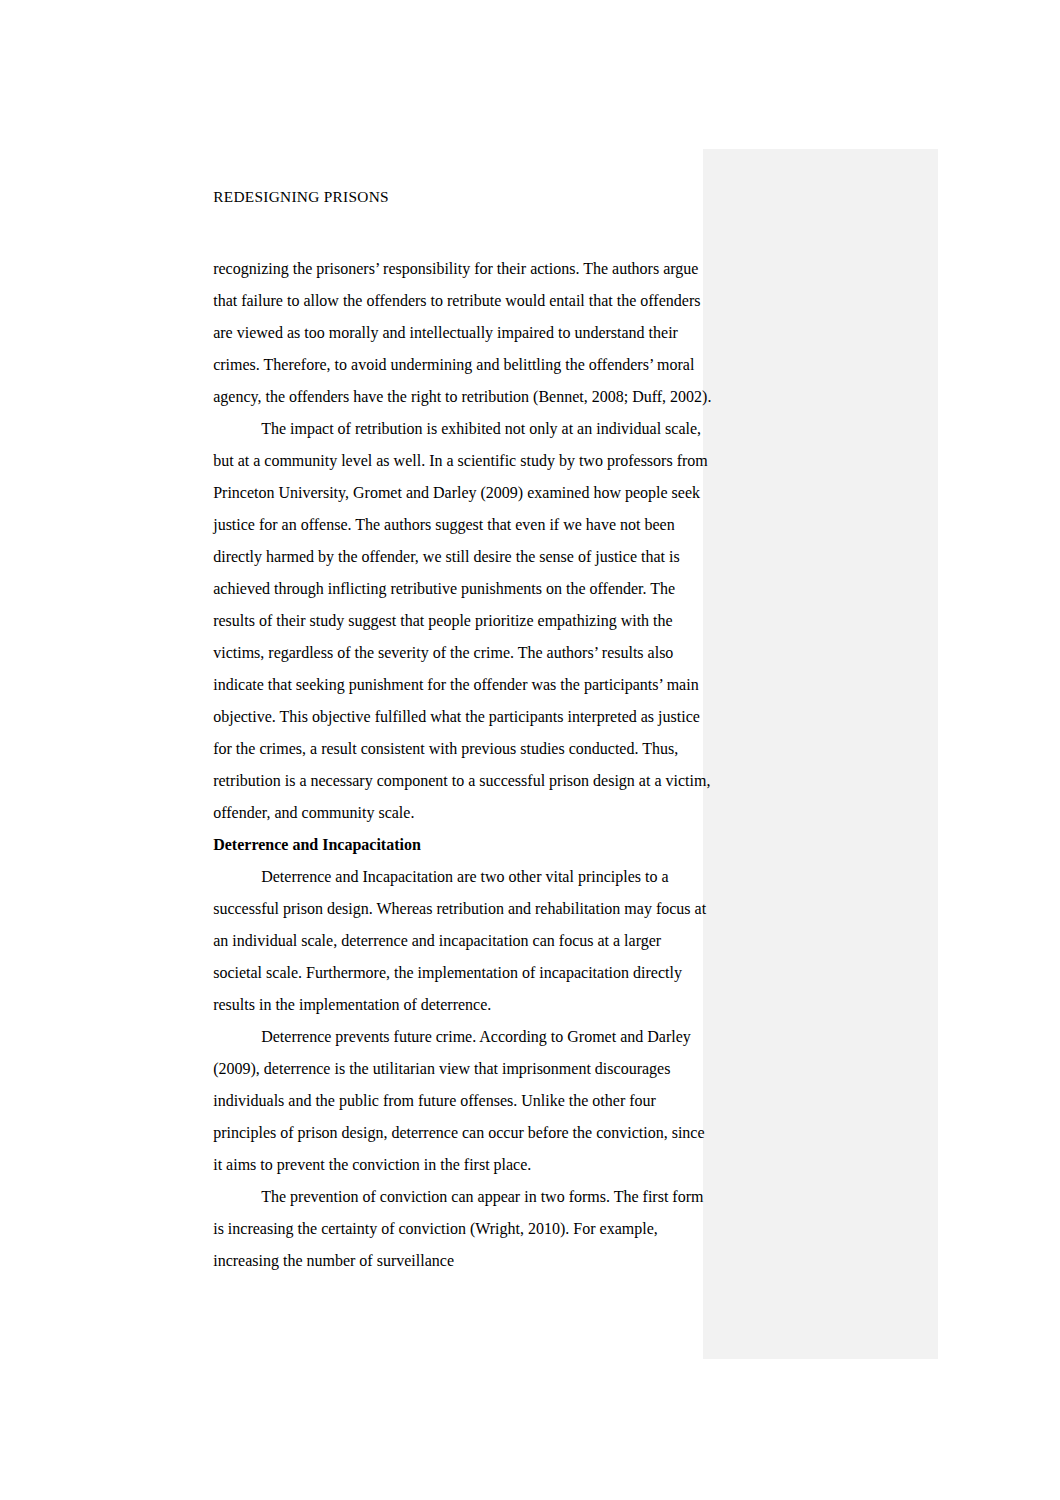REDESIGNING PRISONS
recognizing the prisoners’ responsibility for their actions. The authors argue that failure to allow the offenders to retribute would entail that the offenders are viewed as too morally and intellectually impaired to understand their crimes. Therefore, to avoid undermining and belittling the offenders’ moral agency, the offenders have the right to retribution (Bennet, 2008; Duff, 2002).
The impact of retribution is exhibited not only at an individual scale, but at a community level as well. In a scientific study by two professors from Princeton University, Gromet and Darley (2009) examined how people seek justice for an offense. The authors suggest that even if we have not been directly harmed by the offender, we still desire the sense of justice that is achieved through inflicting retributive punishments on the offender. The results of their study suggest that people prioritize empathizing with the victims, regardless of the severity of the crime. The authors’ results also indicate that seeking punishment for the offender was the participants’ main objective. This objective fulfilled what the participants interpreted as justice for the crimes, a result consistent with previous studies conducted. Thus, retribution is a necessary component to a successful prison design at a victim, offender, and community scale.
Deterrence and Incapacitation
Deterrence and Incapacitation are two other vital principles to a successful prison design. Whereas retribution and rehabilitation may focus at an individual scale, deterrence and incapacitation can focus at a larger societal scale. Furthermore, the implementation of incapacitation directly results in the implementation of deterrence.
Deterrence prevents future crime. According to Gromet and Darley (2009), deterrence is the utilitarian view that imprisonment discourages individuals and the public from future offenses. Unlike the other four principles of prison design, deterrence can occur before the conviction, since it aims to prevent the conviction in the first place.
The prevention of conviction can appear in two forms. The first form is increasing the certainty of conviction (Wright, 2010). For example, increasing the number of surveillance